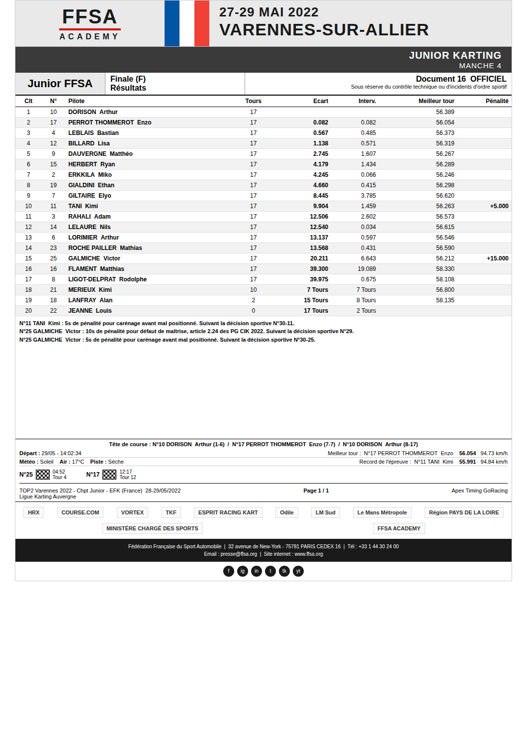FFSA
ACADEMY
27-29 MAI 2022
VARENNES-SUR-ALLIER
JUNIOR KARTING
MANCHE 4
Junior FFSA
Finale (F)
Résultats
Document 16 OFFICIEL
Sous réserve du contrôle technique ou d'incidents d'ordre sportif
| Clt | N° | Pilote | Tours | Ecart | Interv. | Meilleur tour | Pénalité |
| --- | --- | --- | --- | --- | --- | --- | --- |
| 1 | 10 | DORISON Arthur | 17 | | | 56.389 | |
| 2 | 17 | PERROT THOMMEROT Enzo | 17 | 0.082 | 0.082 | 56.054 | |
| 3 | 4 | LEBLAIS Bastian | 17 | 0.567 | 0.485 | 56.373 | |
| 4 | 12 | BILLARD Lisa | 17 | 1.138 | 0.571 | 56.319 | |
| 5 | 9 | DAUVERGNE Matthéo | 17 | 2.745 | 1.607 | 56.267 | |
| 6 | 15 | HERBERT Ryan | 17 | 4.179 | 1.434 | 56.289 | |
| 7 | 2 | ERKKILA Miko | 17 | 4.245 | 0.066 | 56.246 | |
| 8 | 19 | GIALDINI Ethan | 17 | 4.660 | 0.415 | 56.298 | |
| 9 | 7 | GILTAIRE Elyo | 17 | 8.445 | 3.785 | 56.620 | |
| 10 | 11 | TANI Kimi | 17 | 9.904 | 1.459 | 56.263 | +5.000 |
| 11 | 3 | RAHALI Adam | 17 | 12.506 | 2.602 | 56.573 | |
| 12 | 14 | LELAURE Nils | 17 | 12.540 | 0.034 | 56.615 | |
| 13 | 6 | LORIMIER Arthur | 17 | 13.137 | 0.597 | 56.546 | |
| 14 | 23 | ROCHE PAILLER Mathias | 17 | 13.568 | 0.431 | 56.590 | |
| 15 | 25 | GALMICHE Victor | 17 | 20.211 | 6.643 | 56.212 | +15.000 |
| 16 | 16 | FLAMENT Matthias | 17 | 39.300 | 19.089 | 58.330 | |
| 17 | 8 | LIGOT-DELPRAT Rodolphe | 17 | 39.975 | 0.675 | 58.108 | |
| 18 | 21 | MERIEUX Kimi | 10 | 7 Tours | 7 Tours | 56.800 | |
| 19 | 18 | LANFRAY Alan | 2 | 15 Tours | 8 Tours | 58.135 | |
| 20 | 22 | JEANNE Louis | 0 | 17 Tours | 2 Tours | | |
N°11 TANI Kimi : 5s de pénalité pour carénage avant mal positionné. Suivant la décision sportive N°30-11.
N°25 GALMICHE Victor : 10s de pénalité pour défaut de maîtrise, article 2.24 des PG CIK 2022. Suivant la décision sportive N°29.
N°25 GALMICHE Victor : 5s de pénalité pour carénage avant mal positionné. Suivant la décision sportive N°30-25.
Tête de course : N°10 DORISON Arthur (1-6) / N°17 PERROT THOMMEROT Enzo (7-7) / N°10 DORISON Arthur (8-17)
Départ : 29/05 - 14:02:34
Meilleur tour : N°17 PERROT THOMMEROT Enzo 56.054 94.73 km/h
Météo : Soleil Air : 17°C Piste : Sèche
Record de l'épreuve : N°11 TANI Kimi 55.991 94.84 km/h
N°25 04:52
Tour 4
N°17 12:17
Tour 12
TOP2 Varennes 2022 - Chpt Junior - EFK (France) 28-29/05/2022
Ligue Karting Auvergne
Page 1 / 1
Apex Timing GoRacing
HRX COURSE.COM VORTEX TKF ESPRIT RACING KART Odile LM Sud Le Mans Métropole Région PAYS DE LA LOIRE MINISTÈRE CHARGÉ DES SPORTS FFSA ACADEMY
Fédération Française du Sport Automobile | 32 avenue de New-York - 75781 PARIS CEDEX 16 | Tél : +33 1 44 30 24 00
Email : presse@ffsa.org | Site internet : www.ffsa.org
fig in ttk yt